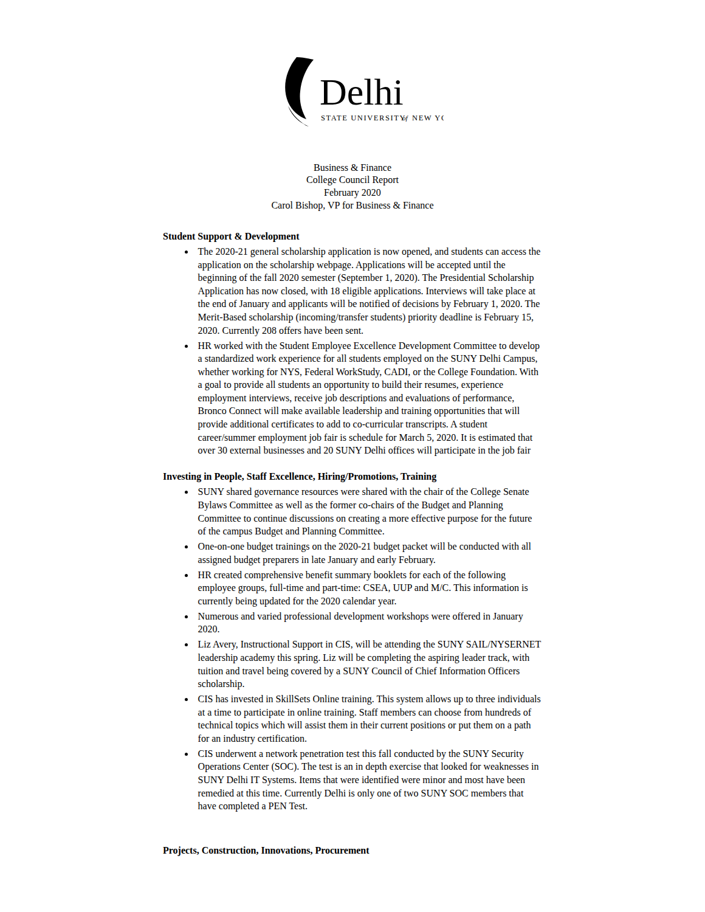Delhi — State University of New York Delhi STATE UNIVERSITY of NEW YORK
Business & Finance
College Council Report
February 2020
Carol Bishop, VP for Business & Finance
Student Support & Development
The 2020-21 general scholarship application is now opened, and students can access the application on the scholarship webpage. Applications will be accepted until the beginning of the fall 2020 semester (September 1, 2020). The Presidential Scholarship Application has now closed, with 18 eligible applications. Interviews will take place at the end of January and applicants will be notified of decisions by February 1, 2020. The Merit-Based scholarship (incoming/transfer students) priority deadline is February 15, 2020. Currently 208 offers have been sent.
HR worked with the Student Employee Excellence Development Committee to develop a standardized work experience for all students employed on the SUNY Delhi Campus, whether working for NYS, Federal WorkStudy, CADI, or the College Foundation. With a goal to provide all students an opportunity to build their resumes, experience employment interviews, receive job descriptions and evaluations of performance, Bronco Connect will make available leadership and training opportunities that will provide additional certificates to add to co-curricular transcripts. A student career/summer employment job fair is schedule for March 5, 2020. It is estimated that over 30 external businesses and 20 SUNY Delhi offices will participate in the job fair
Investing in People, Staff Excellence, Hiring/Promotions, Training
SUNY shared governance resources were shared with the chair of the College Senate Bylaws Committee as well as the former co-chairs of the Budget and Planning Committee to continue discussions on creating a more effective purpose for the future of the campus Budget and Planning Committee.
One-on-one budget trainings on the 2020-21 budget packet will be conducted with all assigned budget preparers in late January and early February.
HR created comprehensive benefit summary booklets for each of the following employee groups, full-time and part-time: CSEA, UUP and M/C. This information is currently being updated for the 2020 calendar year.
Numerous and varied professional development workshops were offered in January 2020.
Liz Avery, Instructional Support in CIS, will be attending the SUNY SAIL/NYSERNET leadership academy this spring. Liz will be completing the aspiring leader track, with tuition and travel being covered by a SUNY Council of Chief Information Officers scholarship.
CIS has invested in SkillSets Online training. This system allows up to three individuals at a time to participate in online training. Staff members can choose from hundreds of technical topics which will assist them in their current positions or put them on a path for an industry certification.
CIS underwent a network penetration test this fall conducted by the SUNY Security Operations Center (SOC). The test is an in depth exercise that looked for weaknesses in SUNY Delhi IT Systems. Items that were identified were minor and most have been remedied at this time. Currently Delhi is only one of two SUNY SOC members that have completed a PEN Test.
Projects, Construction, Innovations, Procurement